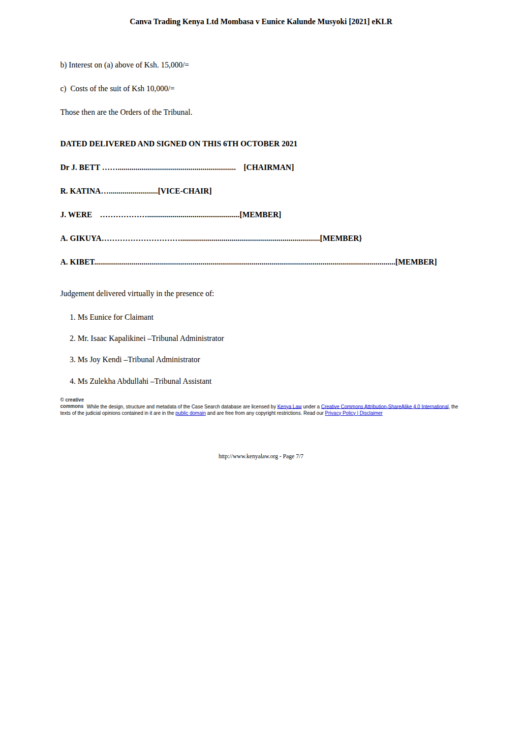Canva Trading Kenya Ltd Mombasa v Eunice Kalunde Musyoki [2021] eKLR
b) Interest on (a) above of Ksh. 15,000/=
c) Costs of the suit of Ksh 10,000/=
Those then are the Orders of the Tribunal.
DATED DELIVERED AND SIGNED ON THIS 6TH OCTOBER 2021
Dr J. BETT ……............................................................ [CHAIRMAN]
R. KATINA….........................[VICE-CHAIR]
J. WERE ………………...............................................[MEMBER]
A. GIKUYA………………………….......................................................................[MEMBER}
A. KIBET.........................................................................................................................................................[MEMBER]
Judgement delivered virtually in the presence of:
Ms Eunice for Claimant
Mr. Isaac Kapalikinei –Tribunal Administrator
Ms Joy Kendi –Tribunal Administrator
Ms Zulekha Abdullahi –Tribunal Assistant
© creative
commons While the design, structure and metadata of the Case Search database are licensed by Kenya Law under a Creative Commons Attribution-ShareAlike 4.0 International, the texts of the judicial opinions contained in it are in the public domain and are free from any copyright restrictions. Read our Privacy Policy | Disclaimer
http://www.kenyalaw.org - Page 7/7